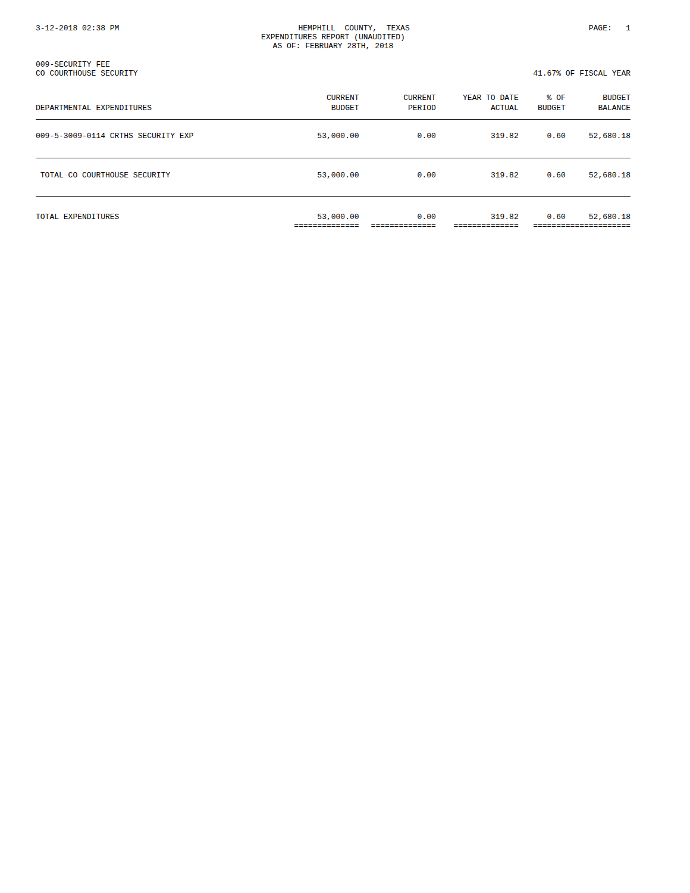3-12-2018 02:38 PM HEMPHILL COUNTY, TEXAS PAGE: 1
EXPENDITURES REPORT (UNAUDITED)
AS OF: FEBRUARY 28TH, 2018
009-SECURITY FEE
CO COURTHOUSE SECURITY 41.67% OF FISCAL YEAR
| | CURRENT | CURRENT | YEAR TO DATE | % OF | BUDGET |
| --- | --- | --- | --- | --- | --- |
| DEPARTMENTAL EXPENDITURES | BUDGET | PERIOD | ACTUAL | BUDGET | BALANCE |
| 009-5-3009-0114 CRTHS SECURITY EXP | 53,000.00 | 0.00 | 319.82 | 0.60 | 52,680.18 |
| TOTAL CO COURTHOUSE SECURITY | 53,000.00 | 0.00 | 319.82 | 0.60 | 52,680.18 |
| TOTAL EXPENDITURES | 53,000.00 | 0.00 | 319.82 | 0.60 | 52,680.18 |
| | ============== | ============== | ============== | ======= | ============== |